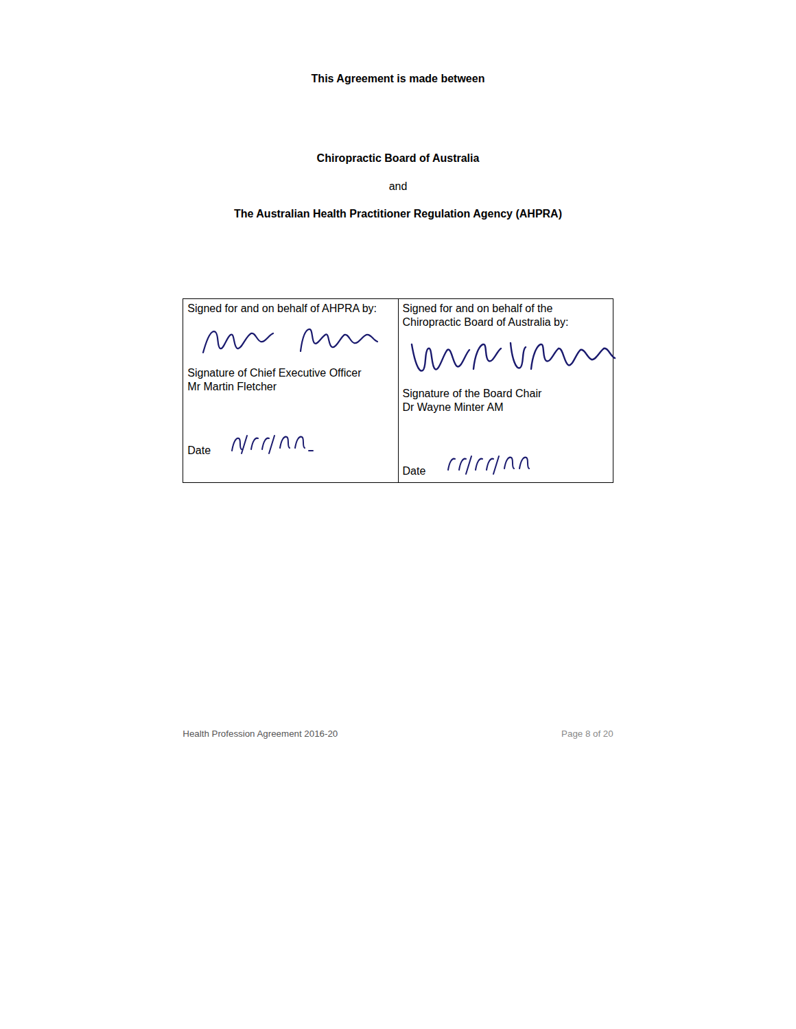This Agreement is made between
Chiropractic Board of Australia
and
The Australian Health Practitioner Regulation Agency (AHPRA)
| Signed for and on behalf of AHPRA by: Signature of Chief Executive Officer Mr Martin Fletcher Date | Signed for and on behalf of the Chiropractic Board of Australia by: Signature of the Board Chair Dr Wayne Minter AM Date |
Health Profession Agreement 2016-20 Page 8 of 20